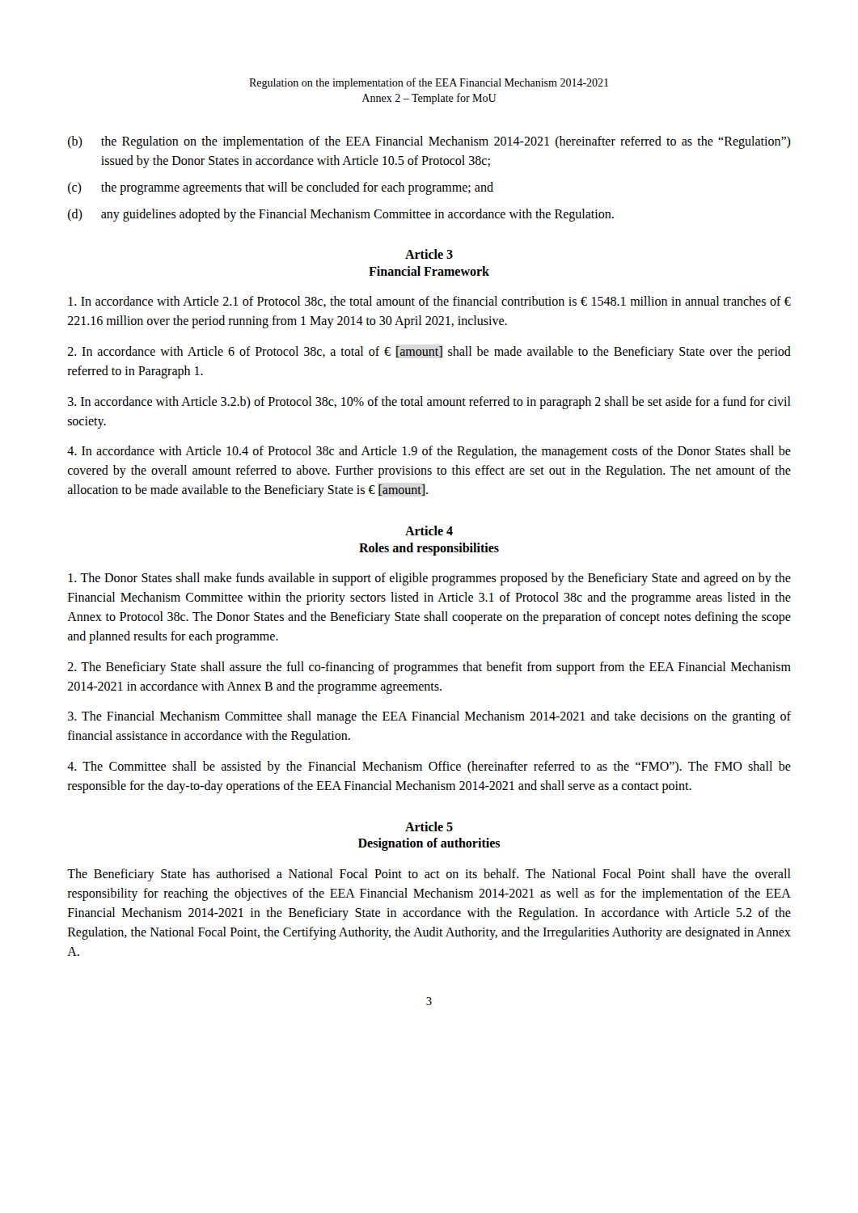Regulation on the implementation of the EEA Financial Mechanism 2014-2021
Annex 2 – Template for MoU
(b) the Regulation on the implementation of the EEA Financial Mechanism 2014-2021 (hereinafter referred to as the “Regulation”) issued by the Donor States in accordance with Article 10.5 of Protocol 38c;
(c) the programme agreements that will be concluded for each programme; and
(d) any guidelines adopted by the Financial Mechanism Committee in accordance with the Regulation.
Article 3 Financial Framework
1. In accordance with Article 2.1 of Protocol 38c, the total amount of the financial contribution is € 1548.1 million in annual tranches of € 221.16 million over the period running from 1 May 2014 to 30 April 2021, inclusive.
2. In accordance with Article 6 of Protocol 38c, a total of € [amount] shall be made available to the Beneficiary State over the period referred to in Paragraph 1.
3. In accordance with Article 3.2.b) of Protocol 38c, 10% of the total amount referred to in paragraph 2 shall be set aside for a fund for civil society.
4. In accordance with Article 10.4 of Protocol 38c and Article 1.9 of the Regulation, the management costs of the Donor States shall be covered by the overall amount referred to above. Further provisions to this effect are set out in the Regulation. The net amount of the allocation to be made available to the Beneficiary State is € [amount].
Article 4 Roles and responsibilities
1. The Donor States shall make funds available in support of eligible programmes proposed by the Beneficiary State and agreed on by the Financial Mechanism Committee within the priority sectors listed in Article 3.1 of Protocol 38c and the programme areas listed in the Annex to Protocol 38c. The Donor States and the Beneficiary State shall cooperate on the preparation of concept notes defining the scope and planned results for each programme.
2. The Beneficiary State shall assure the full co-financing of programmes that benefit from support from the EEA Financial Mechanism 2014-2021 in accordance with Annex B and the programme agreements.
3. The Financial Mechanism Committee shall manage the EEA Financial Mechanism 2014-2021 and take decisions on the granting of financial assistance in accordance with the Regulation.
4. The Committee shall be assisted by the Financial Mechanism Office (hereinafter referred to as the “FMO”). The FMO shall be responsible for the day-to-day operations of the EEA Financial Mechanism 2014-2021 and shall serve as a contact point.
Article 5 Designation of authorities
The Beneficiary State has authorised a National Focal Point to act on its behalf. The National Focal Point shall have the overall responsibility for reaching the objectives of the EEA Financial Mechanism 2014-2021 as well as for the implementation of the EEA Financial Mechanism 2014-2021 in the Beneficiary State in accordance with the Regulation. In accordance with Article 5.2 of the Regulation, the National Focal Point, the Certifying Authority, the Audit Authority, and the Irregularities Authority are designated in Annex A.
3